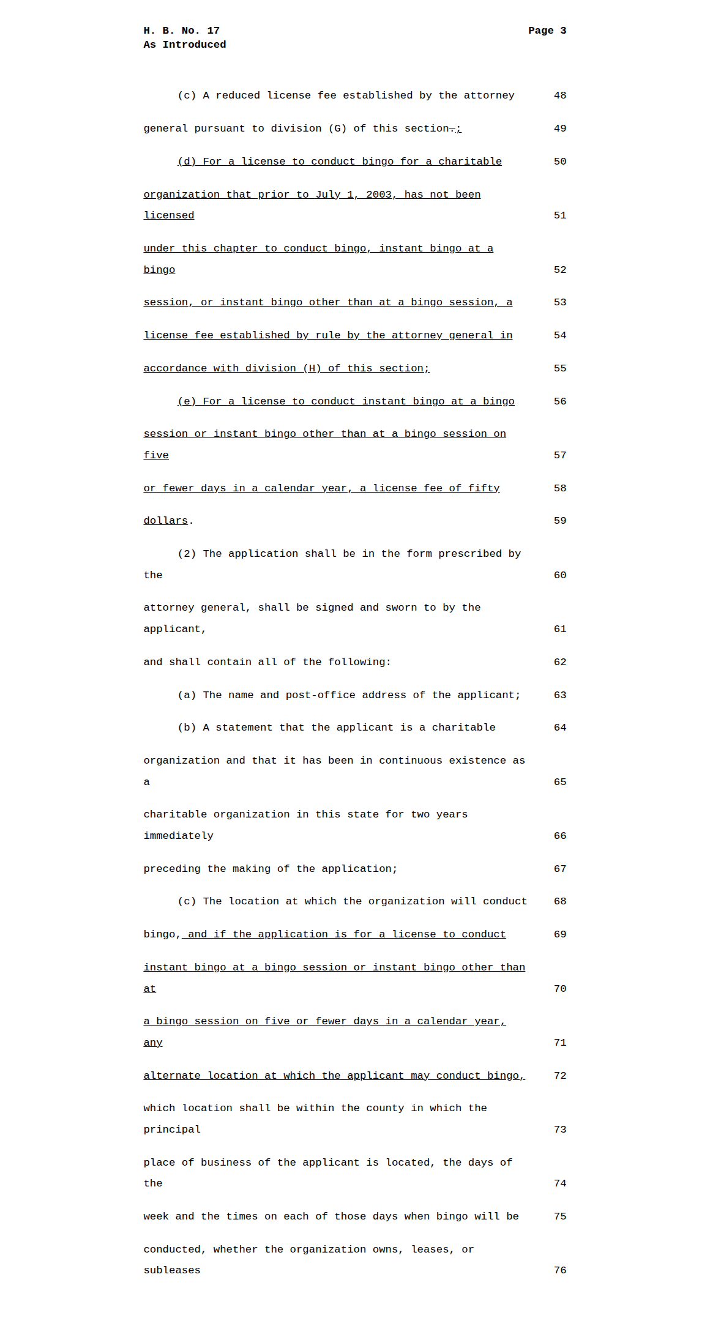H. B. No. 17 As Introduced
Page 3
(c) A reduced license fee established by the attorney48
general pursuant to division (G) of this section.;49
(d) For a license to conduct bingo for a charitable50
organization that prior to July 1, 2003, has not been licensed51
under this chapter to conduct bingo, instant bingo at a bingo52
session, or instant bingo other than at a bingo session, a53
license fee established by rule by the attorney general in54
accordance with division (H) of this section;55
(e) For a license to conduct instant bingo at a bingo56
session or instant bingo other than at a bingo session on five57
or fewer days in a calendar year, a license fee of fifty58
dollars.59
(2) The application shall be in the form prescribed by the60
attorney general, shall be signed and sworn to by the applicant,61
and shall contain all of the following:62
(a) The name and post-office address of the applicant;63
(b) A statement that the applicant is a charitable64
organization and that it has been in continuous existence as a65
charitable organization in this state for two years immediately66
preceding the making of the application;67
(c) The location at which the organization will conduct68
bingo, and if the application is for a license to conduct69
instant bingo at a bingo session or instant bingo other than at70
a bingo session on five or fewer days in a calendar year, any71
alternate location at which the applicant may conduct bingo,72
which location shall be within the county in which the principal73
place of business of the applicant is located, the days of the74
week and the times on each of those days when bingo will be75
conducted, whether the organization owns, leases, or subleases76